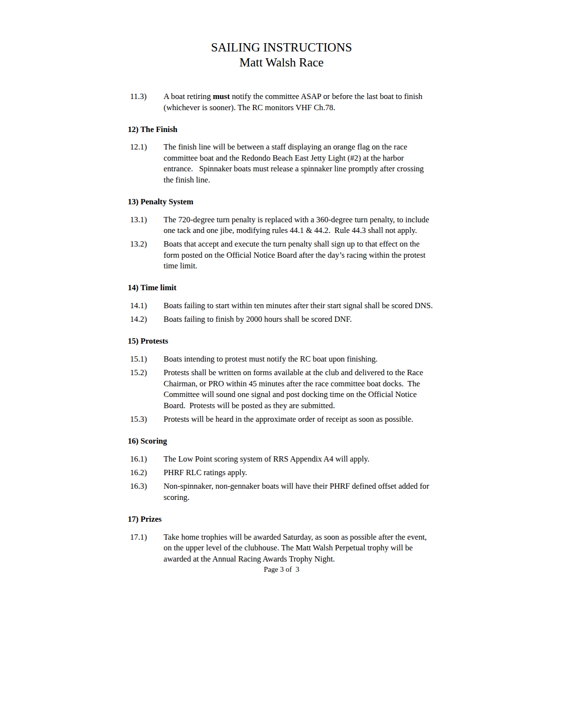SAILING INSTRUCTIONSMatt Walsh Race
11.3)
A boat retiring must notify the committee ASAP or before the last boat to finish (whichever is sooner). The RC monitors VHF Ch.78.
12) The Finish
12.1)
The finish line will be between a staff displaying an orange flag on the race committee boat and the Redondo Beach East Jetty Light (#2) at the harbor entrance. Spinnaker boats must release a spinnaker line promptly after crossing the finish line.
13) Penalty System
13.1)
The 720-degree turn penalty is replaced with a 360-degree turn penalty, to include one tack and one jibe, modifying rules 44.1 & 44.2. Rule 44.3 shall not apply.
13.2)
Boats that accept and execute the turn penalty shall sign up to that effect on the form posted on the Official Notice Board after the day’s racing within the protest time limit.
14) Time limit
14.1)
Boats failing to start within ten minutes after their start signal shall be scored DNS.
14.2)
Boats failing to finish by 2000 hours shall be scored DNF.
15) Protests
15.1)
Boats intending to protest must notify the RC boat upon finishing.
15.2)
Protests shall be written on forms available at the club and delivered to the Race Chairman, or PRO within 45 minutes after the race committee boat docks. The Committee will sound one signal and post docking time on the Official Notice Board. Protests will be posted as they are submitted.
15.3)
Protests will be heard in the approximate order of receipt as soon as possible.
16) Scoring
16.1)
The Low Point scoring system of RRS Appendix A4 will apply.
16.2)
PHRF RLC ratings apply.
16.3)
Non-spinnaker, non-gennaker boats will have their PHRF defined offset added for scoring.
17) Prizes
17.1)
Take home trophies will be awarded Saturday, as soon as possible after the event, on the upper level of the clubhouse. The Matt Walsh Perpetual trophy will be awarded at the Annual Racing Awards Trophy Night.
Page 3 of 3